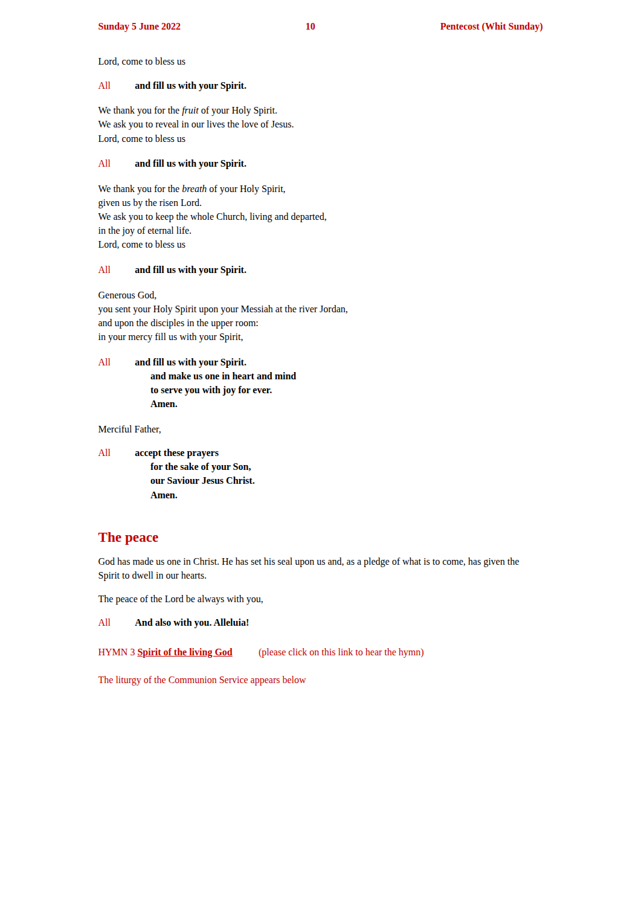Sunday 5 June 2022
10
Pentecost (Whit Sunday)
Lord, come to bless us
All
and fill us with your Spirit.
We thank you for the fruit of your Holy Spirit.
We ask you to reveal in our lives the love of Jesus.
Lord, come to bless us
All
and fill us with your Spirit.
We thank you for the breath of your Holy Spirit,
given us by the risen Lord.
We ask you to keep the whole Church, living and departed,
in the joy of eternal life.
Lord, come to bless us
All
and fill us with your Spirit.
Generous God,
you sent your Holy Spirit upon your Messiah at the river Jordan,
and upon the disciples in the upper room:
in your mercy fill us with your Spirit,
All
and fill us with your Spirit.
and make us one in heart and mind
to serve you with joy for ever.
Amen.
Merciful Father,
All
accept these prayers
for the sake of your Son,
our Saviour Jesus Christ.
Amen.
The peace
God has made us one in Christ. He has set his seal upon us and, as a pledge of what is to come, has given the Spirit to dwell in our hearts.
The peace of the Lord be always with you,
All
And also with you. Alleluia!
HYMN 3 Spirit of the living God
(please click on this link to hear the hymn)
The liturgy of the Communion Service appears below